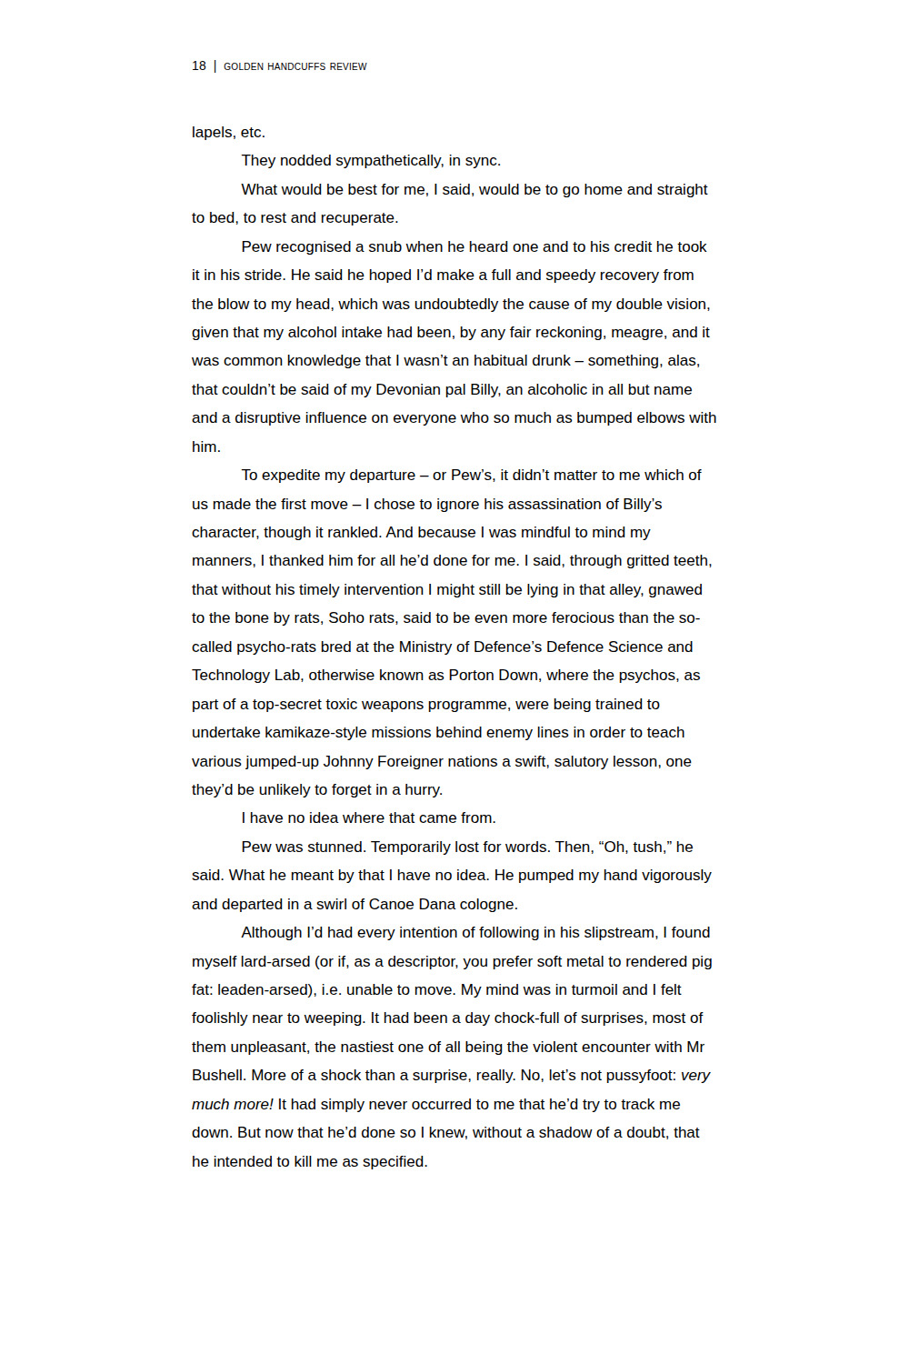18|Golden Handcuffs Review
lapels, etc.
They nodded sympathetically, in sync.
What would be best for me, I said, would be to go home and straight to bed, to rest and recuperate.
Pew recognised a snub when he heard one and to his credit he took it in his stride. He said he hoped I’d make a full and speedy recovery from the blow to my head, which was undoubtedly the cause of my double vision, given that my alcohol intake had been, by any fair reckoning, meagre, and it was common knowledge that I wasn’t an habitual drunk – something, alas, that couldn’t be said of my Devonian pal Billy, an alcoholic in all but name and a disruptive influence on everyone who so much as bumped elbows with him.
To expedite my departure – or Pew’s, it didn’t matter to me which of us made the first move – I chose to ignore his assassination of Billy’s character, though it rankled. And because I was mindful to mind my manners, I thanked him for all he’d done for me. I said, through gritted teeth, that without his timely intervention I might still be lying in that alley, gnawed to the bone by rats, Soho rats, said to be even more ferocious than the so-called psycho-rats bred at the Ministry of Defence’s Defence Science and Technology Lab, otherwise known as Porton Down, where the psychos, as part of a top-secret toxic weapons programme, were being trained to undertake kamikaze-style missions behind enemy lines in order to teach various jumped-up Johnny Foreigner nations a swift, salutory lesson, one they’d be unlikely to forget in a hurry.
I have no idea where that came from.
Pew was stunned. Temporarily lost for words. Then, “Oh, tush,” he said. What he meant by that I have no idea. He pumped my hand vigorously and departed in a swirl of Canoe Dana cologne.
Although I’d had every intention of following in his slipstream, I found myself lard-arsed (or if, as a descriptor, you prefer soft metal to rendered pig fat: leaden-arsed), i.e. unable to move. My mind was in turmoil and I felt foolishly near to weeping. It had been a day chock-full of surprises, most of them unpleasant, the nastiest one of all being the violent encounter with Mr Bushell. More of a shock than a surprise, really. No, let’s not pussyfoot: very much more! It had simply never occurred to me that he’d try to track me down. But now that he’d done so I knew, without a shadow of a doubt, that he intended to kill me as specified.